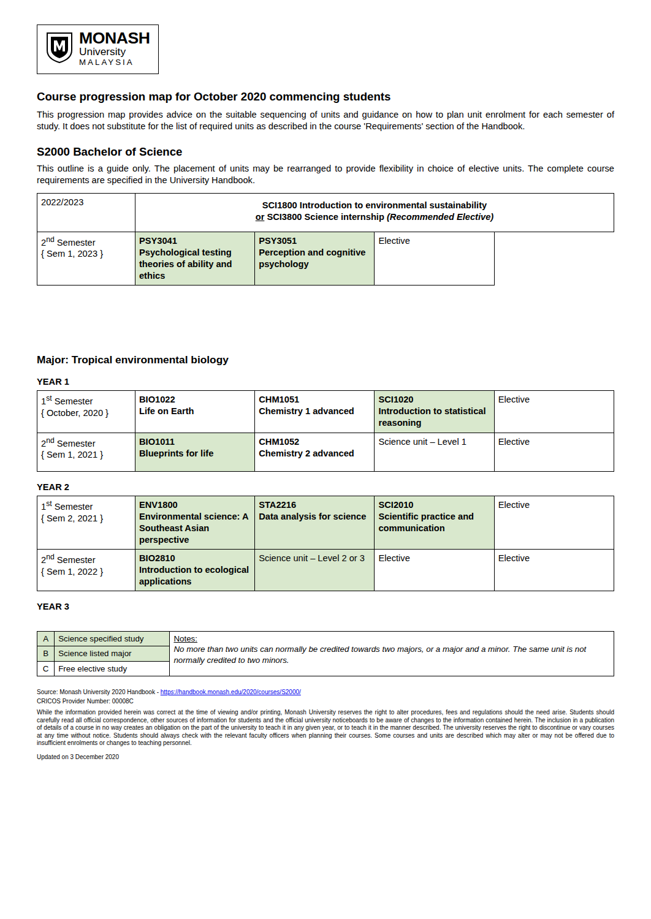| | MONASH University MALAYSIA |
Course progression map for October 2020 commencing students
This progression map provides advice on the suitable sequencing of units and guidance on how to plan unit enrolment for each semester of study. It does not substitute for the list of required units as described in the course 'Requirements' section of the Handbook.
S2000 Bachelor of Science
This outline is a guide only. The placement of units may be rearranged to provide flexibility in choice of elective units. The complete course requirements are specified in the University Handbook.
| 2022/2023 | SCI1800 Introduction to environmental sustainability or SCI3800 Science internship (Recommended Elective) |
| 2 nd Semester { Sem 1, 2023 } | PSY3041 Psychological testing theories of ability and ethics | PSY3051 Perception and cognitive psychology | Elective | |
Major: Tropical environmental biology
YEAR 1
| 1 st Semester { October, 2020 } | BIO1022 Life on Earth | CHM1051 Chemistry 1 advanced | SCI1020 Introduction to statistical reasoning | Elective |
| 2 nd Semester { Sem 1, 2021 } | BIO1011 Blueprints for life | CHM1052 Chemistry 2 advanced | Science unit – Level 1 | Elective |
YEAR 2
| 1 st Semester { Sem 2, 2021 } | ENV1800 Environmental science: A Southeast Asian perspective | STA2216 Data analysis for science | SCI2010 Scientific practice and communication | Elective |
| 2 nd Semester { Sem 1, 2022 } | BIO2810 Introduction to ecological applications | Science unit – Level 2 or 3 | Elective | Elective |
YEAR 3
| A | Science specified study | Notes: No more than two units can normally be credited towards two majors, or a major and a minor. The same unit is not normally credited to two minors. |
| B | Science listed major |
| C | Free elective study |
Source: Monash University 2020 Handbook - https://handbook.monash.edu/2020/courses/S2000/
CRICOS Provider Number: 00008C
While the information provided herein was correct at the time of viewing and/or printing, Monash University reserves the right to alter procedures, fees and regulations should the need arise. Students should carefully read all official correspondence, other sources of information for students and the official university noticeboards to be aware of changes to the information contained herein. The inclusion in a publication of details of a course in no way creates an obligation on the part of the university to teach it in any given year, or to teach it in the manner described. The university reserves the right to discontinue or vary courses at any time without notice. Students should always check with the relevant faculty officers when planning their courses. Some courses and units are described which may alter or may not be offered due to insufficient enrolments or changes to teaching personnel.
Updated on 3 December 2020